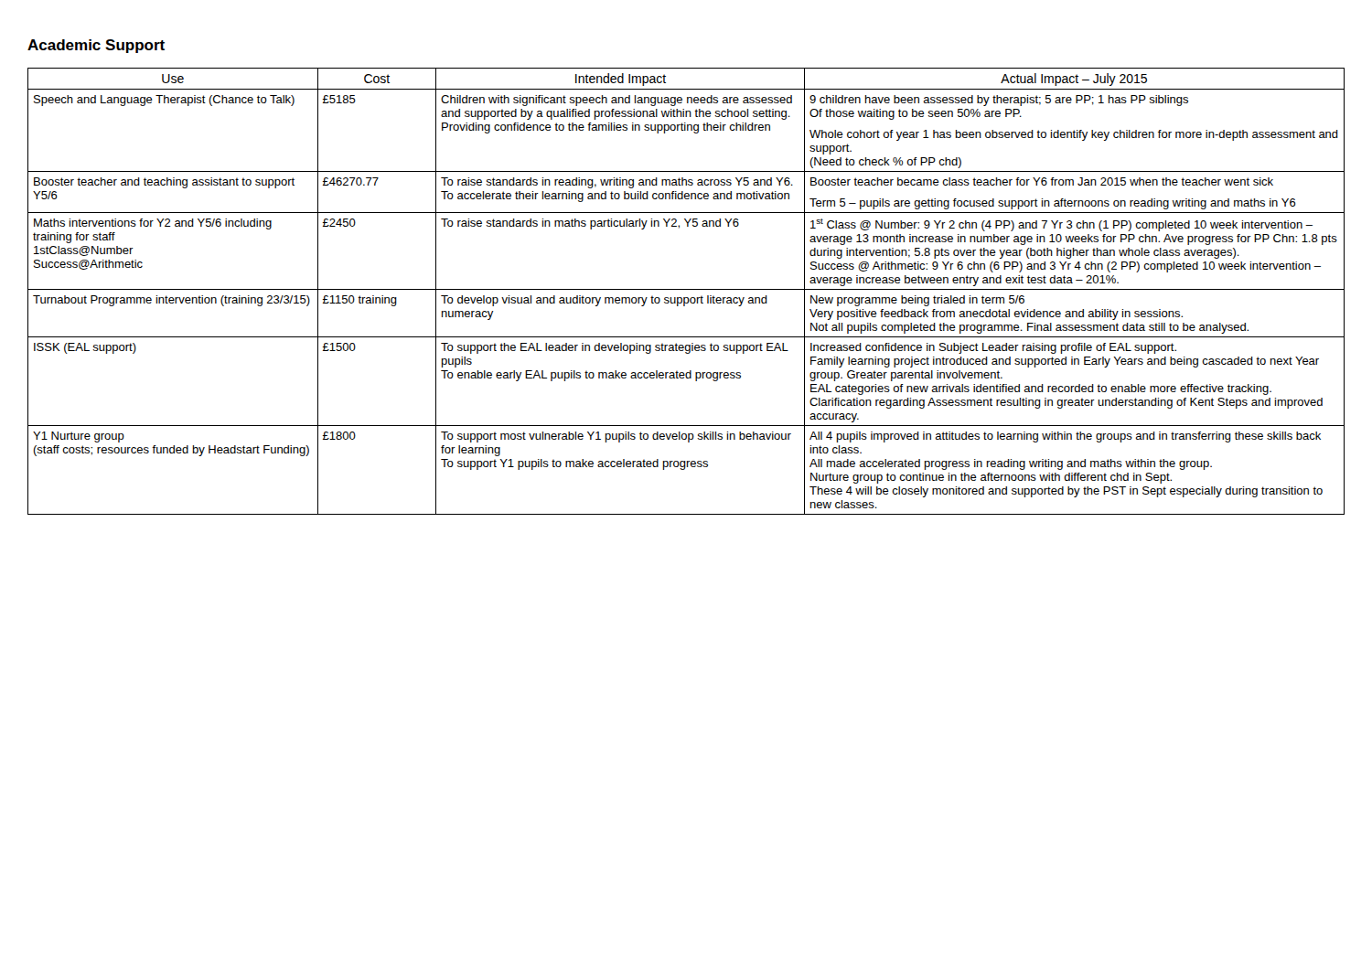Academic Support
| Use | Cost | Intended Impact | Actual Impact – July 2015 |
| --- | --- | --- | --- |
| Speech and Language Therapist (Chance to Talk) | £5185 | Children with significant speech and language needs are assessed and supported by a qualified professional within the school setting. Providing confidence to the families in supporting their children | 9 children have been assessed by therapist; 5 are PP; 1 has PP siblings Of those waiting to be seen 50% are PP. Whole cohort of year 1 has been observed to identify key children for more in-depth assessment and support. (Need to check % of PP chd) |
| Booster teacher and teaching assistant to support Y5/6 | £46270.77 | To raise standards in reading, writing and maths across Y5 and Y6. To accelerate their learning and to build confidence and motivation | Booster teacher became class teacher for Y6 from Jan 2015 when the teacher went sick Term 5 – pupils are getting focused support in afternoons on reading writing and maths in Y6 |
| Maths interventions for Y2 and Y5/6 including training for staff 1stClass@Number Success@Arithmetic | £2450 | To raise standards in maths particularly in Y2, Y5 and Y6 | 1 st Class @ Number: 9 Yr 2 chn (4 PP) and 7 Yr 3 chn (1 PP) completed 10 week intervention – average 13 month increase in number age in 10 weeks for PP chn. Ave progress for PP Chn: 1.8 pts during intervention; 5.8 pts over the year (both higher than whole class averages). Success @ Arithmetic: 9 Yr 6 chn (6 PP) and 3 Yr 4 chn (2 PP) completed 10 week intervention – average increase between entry and exit test data – 201%. |
| Turnabout Programme intervention (training 23/3/15) | £1150 training | To develop visual and auditory memory to support literacy and numeracy | New programme being trialed in term 5/6 Very positive feedback from anecdotal evidence and ability in sessions. Not all pupils completed the programme. Final assessment data still to be analysed. |
| ISSK (EAL support) | £1500 | To support the EAL leader in developing strategies to support EAL pupils To enable early EAL pupils to make accelerated progress | Increased confidence in Subject Leader raising profile of EAL support. Family learning project introduced and supported in Early Years and being cascaded to next Year group. Greater parental involvement. EAL categories of new arrivals identified and recorded to enable more effective tracking. Clarification regarding Assessment resulting in greater understanding of Kent Steps and improved accuracy. |
| Y1 Nurture group (staff costs; resources funded by Headstart Funding) | £1800 | To support most vulnerable Y1 pupils to develop skills in behaviour for learning To support Y1 pupils to make accelerated progress | All 4 pupils improved in attitudes to learning within the groups and in transferring these skills back into class. All made accelerated progress in reading writing and maths within the group. Nurture group to continue in the afternoons with different chd in Sept. These 4 will be closely monitored and supported by the PST in Sept especially during transition to new classes. |